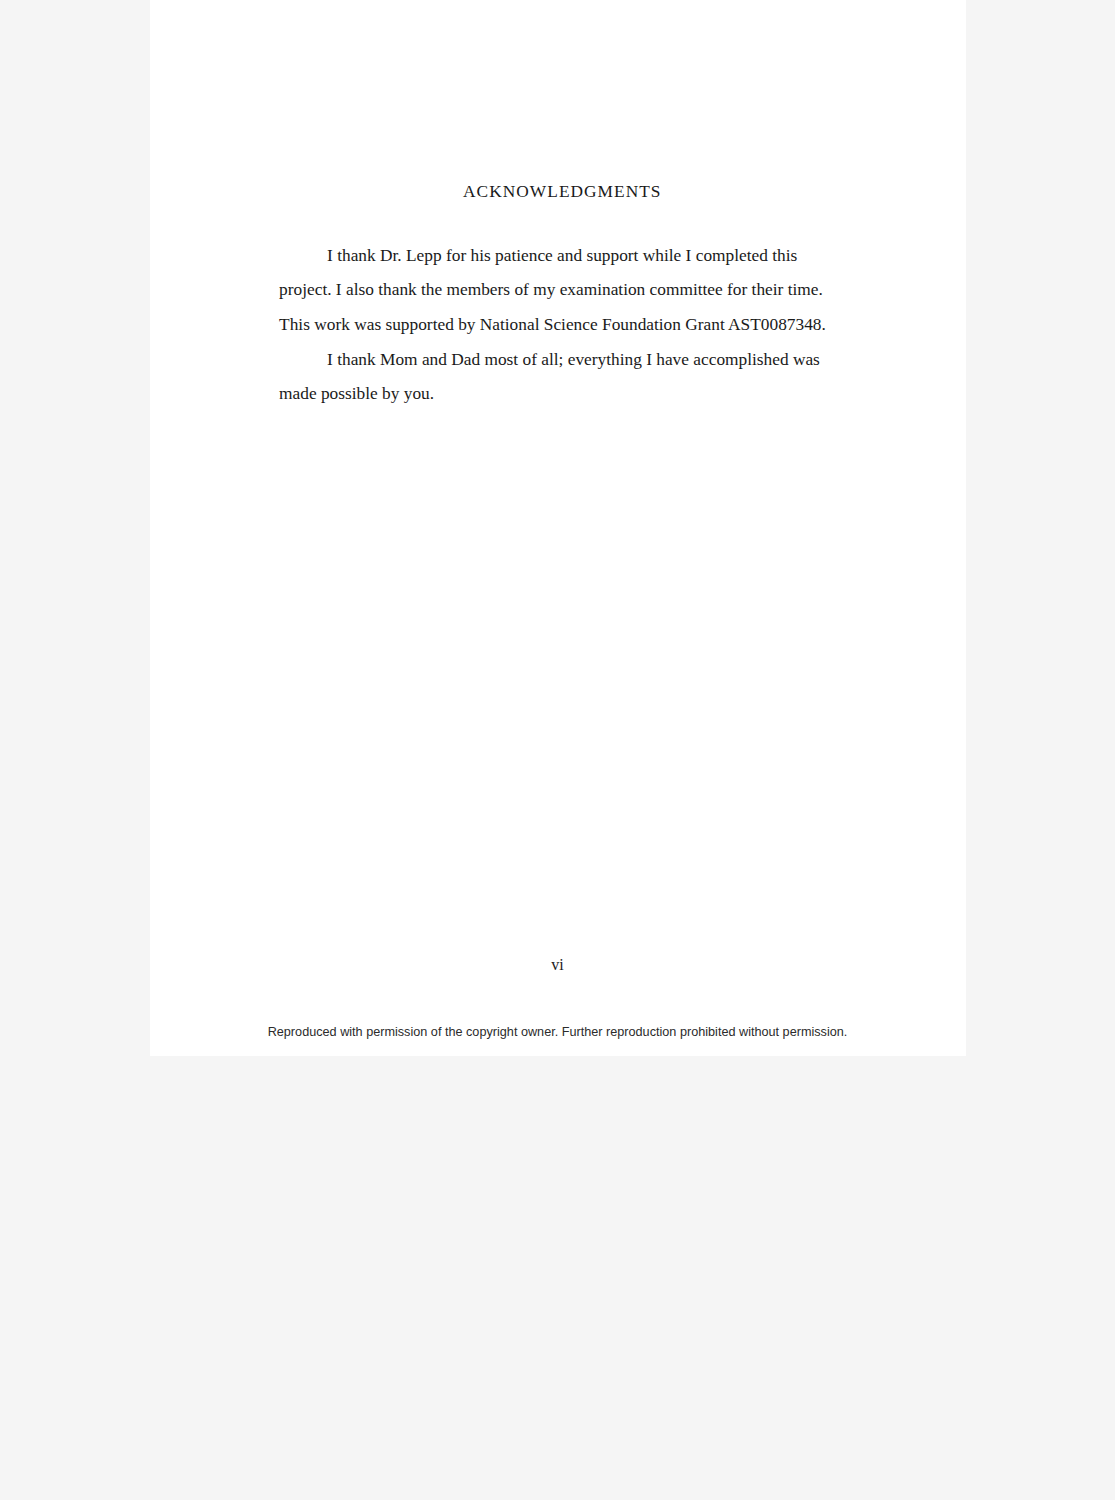ACKNOWLEDGMENTS
I thank Dr. Lepp for his patience and support while I completed this project. I also thank the members of my examination committee for their time. This work was supported by National Science Foundation Grant AST0087348.
I thank Mom and Dad most of all; everything I have accomplished was made possible by you.
vi
Reproduced with permission of the copyright owner. Further reproduction prohibited without permission.